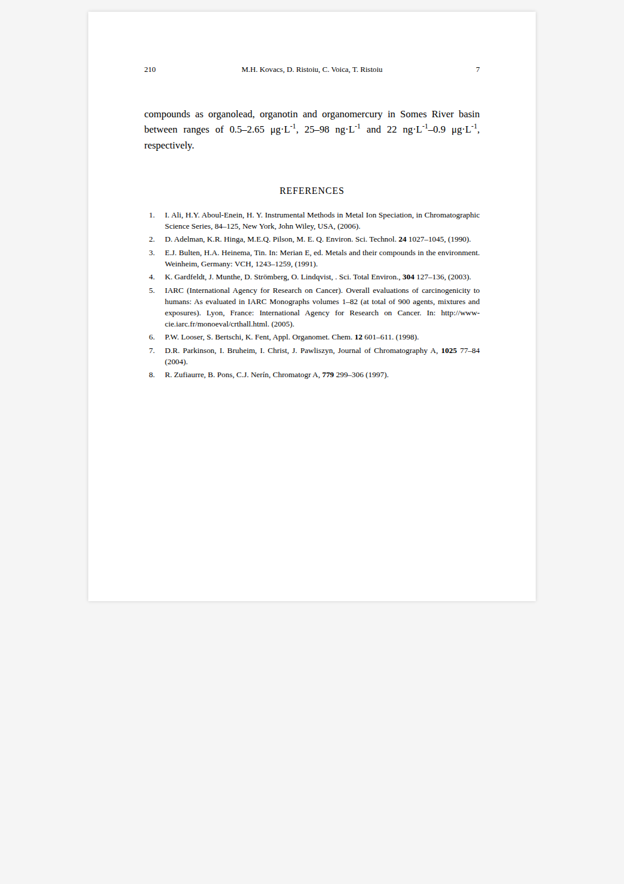210 M.H. Kovacs, D. Ristoiu, C. Voica, T. Ristoiu 7
compounds as organolead, organotin and organomercury in Somes River basin between ranges of 0.5–2.65 μg·L-1, 25–98 ng·L-1 and 22 ng·L-1–0.9 μg·L-1, respectively.
REFERENCES
I. Ali, H.Y. Aboul-Enein, H. Y. Instrumental Methods in Metal Ion Speciation, in Chromatographic Science Series, 84–125, New York, John Wiley, USA, (2006).
D. Adelman, K.R. Hinga, M.E.Q. Pilson, M. E. Q. Environ. Sci. Technol. 24 1027–1045, (1990).
E.J. Bulten, H.A. Heinema, Tin. In: Merian E, ed. Metals and their compounds in the environment. Weinheim, Germany: VCH, 1243–1259, (1991).
K. Gardfeldt, J. Munthe, D. Strömberg, O. Lindqvist, . Sci. Total Environ., 304 127–136, (2003).
IARC (International Agency for Research on Cancer). Overall evaluations of carcinogenicity to humans: As evaluated in IARC Monographs volumes 1–82 (at total of 900 agents, mixtures and exposures). Lyon, France: International Agency for Research on Cancer. In: http://www-cie.iarc.fr/monoeval/crthall.html. (2005).
P.W. Looser, S. Bertschi, K. Fent, Appl. Organomet. Chem. 12 601–611. (1998).
D.R. Parkinson, I. Bruheim, I. Christ, J. Pawliszyn, Journal of Chromatography A, 1025 77–84 (2004).
R. Zufiaurre, B. Pons, C.J. Nerín, Chromatogr A, 779 299–306 (1997).